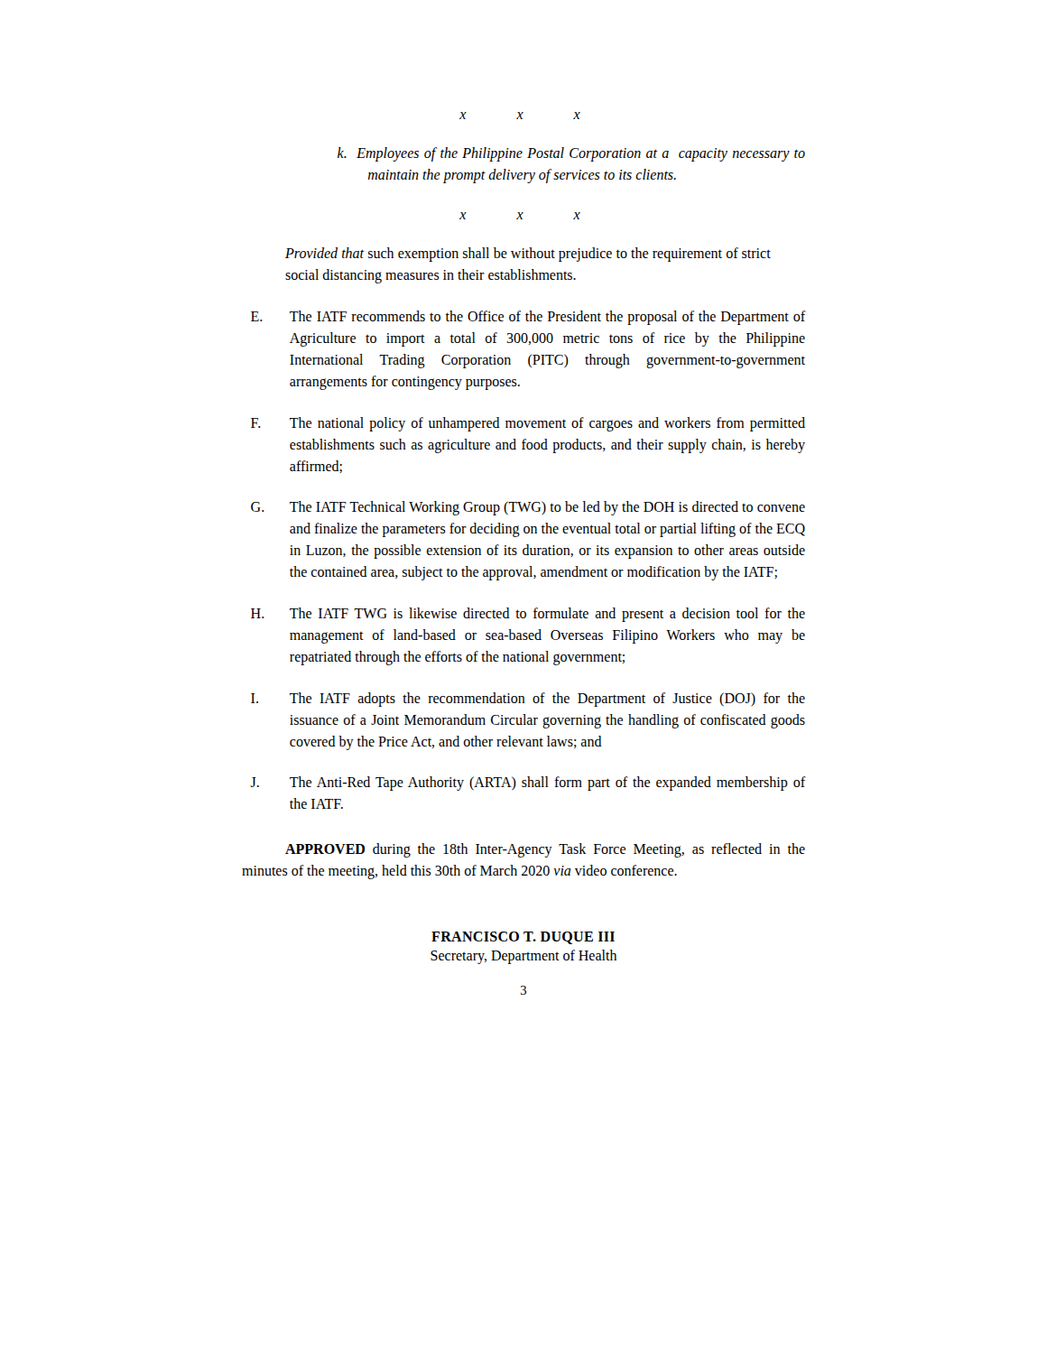xxx
k. Employees of the Philippine Postal Corporation at a capacity necessary to maintain the prompt delivery of services to its clients.
xxx
Provided that such exemption shall be without prejudice to the requirement of strict social distancing measures in their establishments.
E. The IATF recommends to the Office of the President the proposal of the Department of Agriculture to import a total of 300,000 metric tons of rice by the Philippine International Trading Corporation (PITC) through government-to-government arrangements for contingency purposes.
F. The national policy of unhampered movement of cargoes and workers from permitted establishments such as agriculture and food products, and their supply chain, is hereby affirmed;
G. The IATF Technical Working Group (TWG) to be led by the DOH is directed to convene and finalize the parameters for deciding on the eventual total or partial lifting of the ECQ in Luzon, the possible extension of its duration, or its expansion to other areas outside the contained area, subject to the approval, amendment or modification by the IATF;
H. The IATF TWG is likewise directed to formulate and present a decision tool for the management of land-based or sea-based Overseas Filipino Workers who may be repatriated through the efforts of the national government;
I. The IATF adopts the recommendation of the Department of Justice (DOJ) for the issuance of a Joint Memorandum Circular governing the handling of confiscated goods covered by the Price Act, and other relevant laws; and
J. The Anti-Red Tape Authority (ARTA) shall form part of the expanded membership of the IATF.
APPROVED during the 18th Inter-Agency Task Force Meeting, as reflected in the minutes of the meeting, held this 30th of March 2020 via video conference.
FRANCISCO T. DUQUE III
Secretary, Department of Health
3